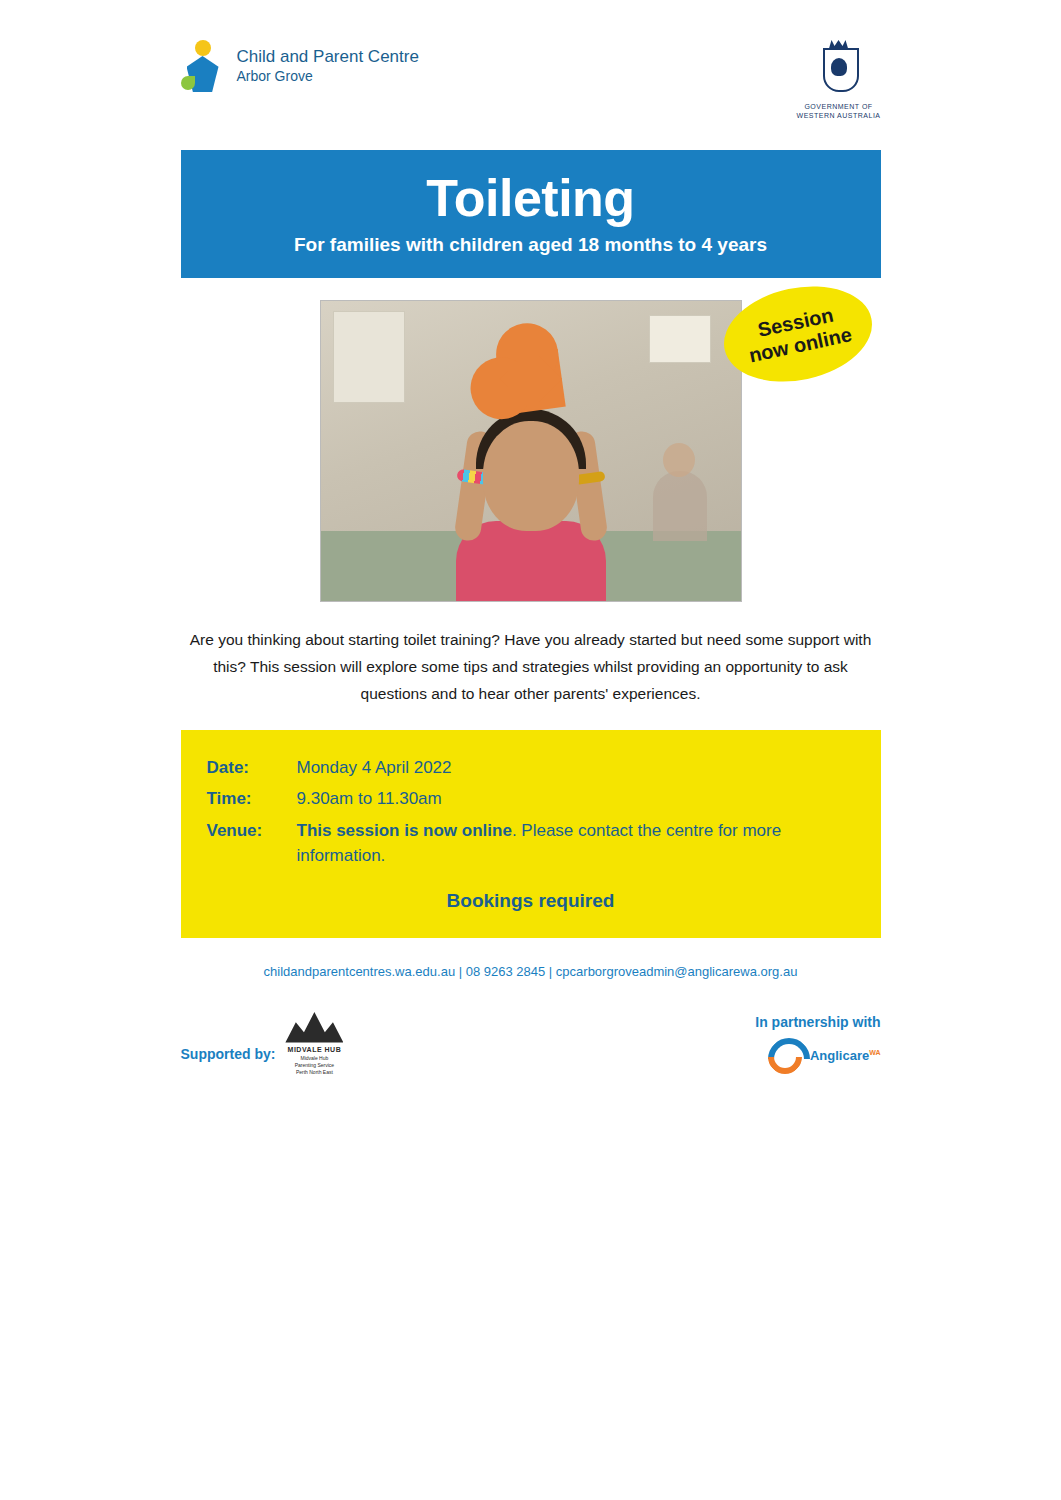Child and Parent Centre
Arbor Grove
GOVERNMENT OF
WESTERN AUSTRALIA
Toileting
For families with children aged 18 months to 4 years
Session
now online
Are you thinking about starting toilet training? Have you already started but need some support with this? This session will explore some tips and strategies whilst providing an opportunity to ask questions and to hear other parents' experiences.
| Date: | Monday 4 April 2022 |
| Time: | 9.30am to 11.30am |
| Venue: | This session is now online . Please contact the centre for more information. |
Bookings required
childandparentcentres.wa.edu.au | 08 9263 2845 | cpcarborgroveadmin@anglicarewa.org.au
Supported by:
MIDVALE HUB
Midvale Hub
Parenting Service
Perth North East
In partnership with
AnglicareWA